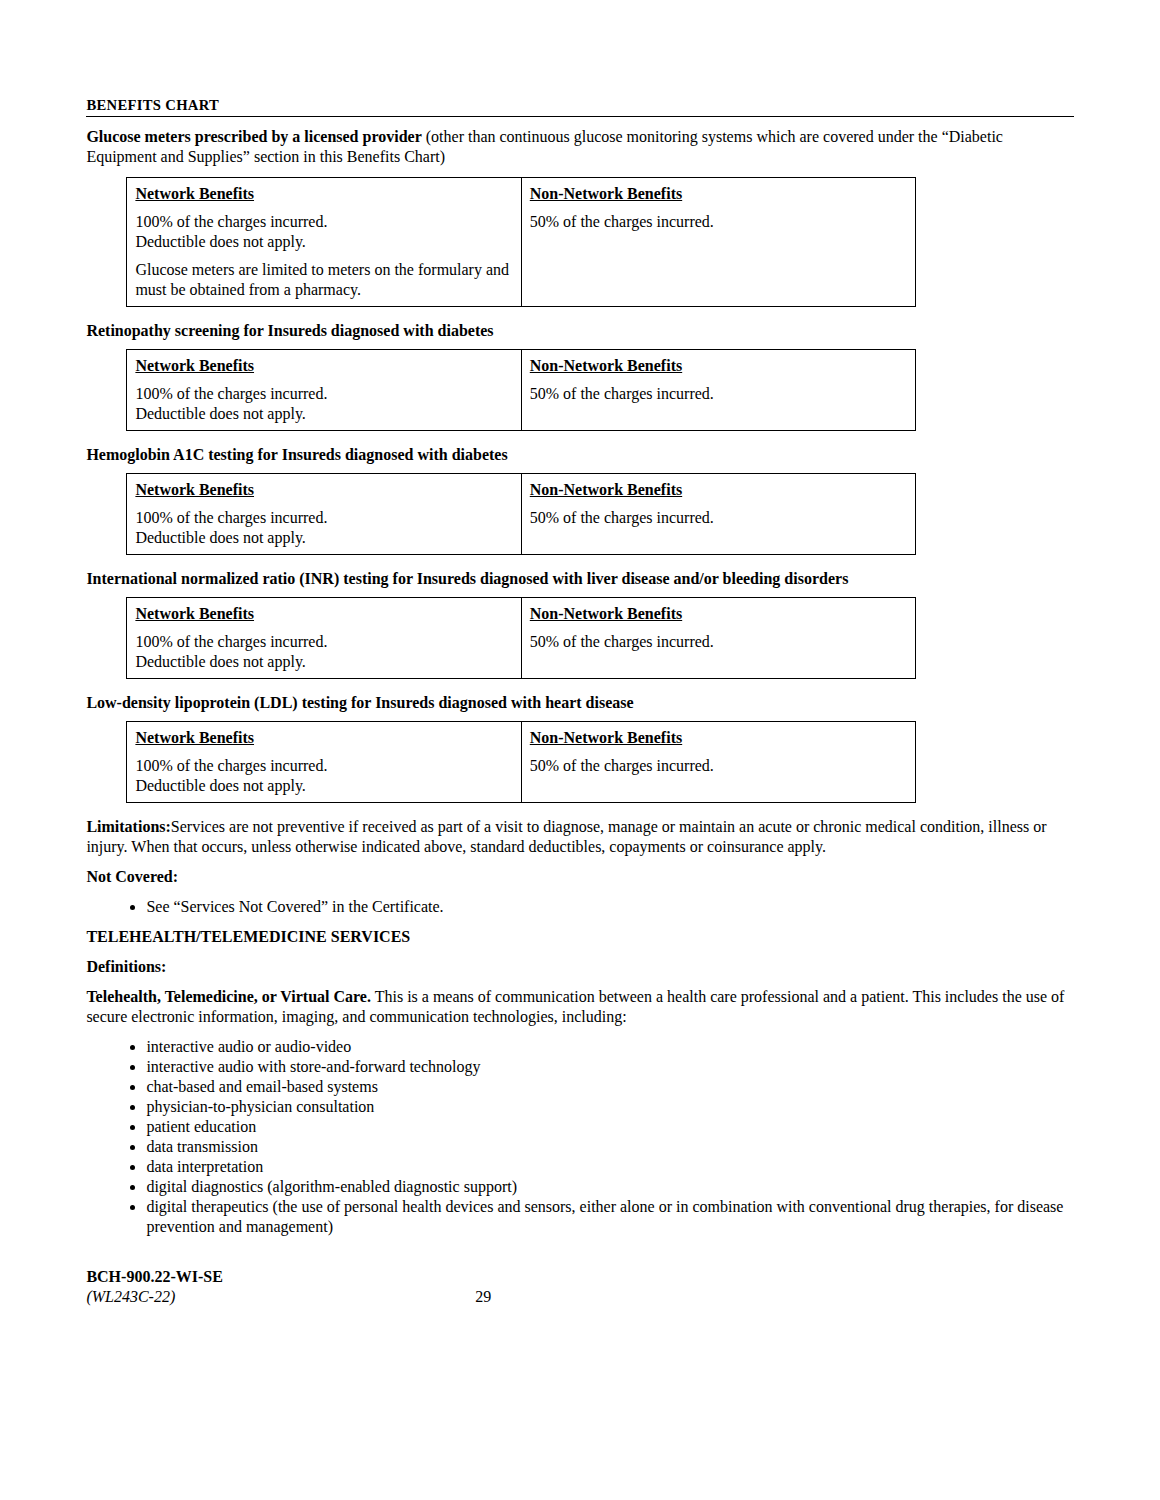BENEFITS CHART
Glucose meters prescribed by a licensed provider (other than continuous glucose monitoring systems which are covered under the “Diabetic Equipment and Supplies” section in this Benefits Chart)
| Network Benefits 100% of the charges incurred. Deductible does not apply. Glucose meters are limited to meters on the formulary and must be obtained from a pharmacy. | Non-Network Benefits 50% of the charges incurred. |
Retinopathy screening for Insureds diagnosed with diabetes
| Network Benefits 100% of the charges incurred. Deductible does not apply. | Non-Network Benefits 50% of the charges incurred. |
Hemoglobin A1C testing for Insureds diagnosed with diabetes
| Network Benefits 100% of the charges incurred. Deductible does not apply. | Non-Network Benefits 50% of the charges incurred. |
International normalized ratio (INR) testing for Insureds diagnosed with liver disease and/or bleeding disorders
| Network Benefits 100% of the charges incurred. Deductible does not apply. | Non-Network Benefits 50% of the charges incurred. |
Low-density lipoprotein (LDL) testing for Insureds diagnosed with heart disease
| Network Benefits 100% of the charges incurred. Deductible does not apply. | Non-Network Benefits 50% of the charges incurred. |
Limitations: Services are not preventive if received as part of a visit to diagnose, manage or maintain an acute or chronic medical condition, illness or injury. When that occurs, unless otherwise indicated above, standard deductibles, copayments or coinsurance apply.
Not Covered:
See “Services Not Covered” in the Certificate.
TELEHEALTH/TELEMEDICINE SERVICES
Definitions:
Telehealth, Telemedicine, or Virtual Care. This is a means of communication between a health care professional and a patient. This includes the use of secure electronic information, imaging, and communication technologies, including:
interactive audio or audio-video
interactive audio with store-and-forward technology
chat-based and email-based systems
physician-to-physician consultation
patient education
data transmission
data interpretation
digital diagnostics (algorithm-enabled diagnostic support)
digital therapeutics (the use of personal health devices and sensors, either alone or in combination with conventional drug therapies, for disease prevention and management)
BCH-900.22-WI-SE
(WL243C-22)
29